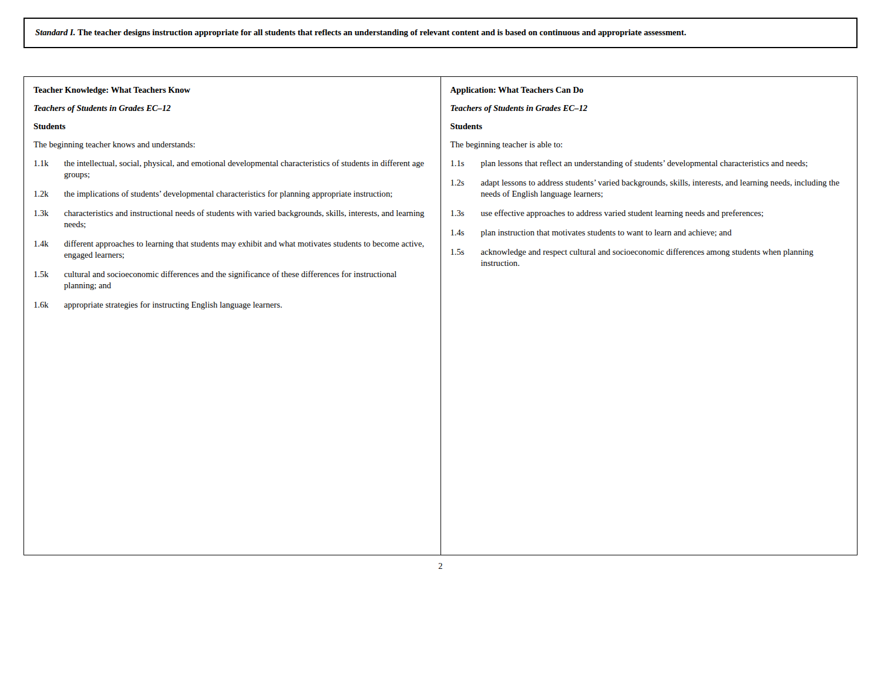Standard I. The teacher designs instruction appropriate for all students that reflects an understanding of relevant content and is based on continuous and appropriate assessment.
| Teacher Knowledge: What Teachers Know Teachers of Students in Grades EC–12 Students The beginning teacher knows and understands: / 1.1k / the intellectual, social, physical, and emotional developmental characteristics of students in different age groups; / / 1.2k / the implications of students’ developmental characteristics for planning appropriate instruction; / / 1.3k / characteristics and instructional needs of students with varied backgrounds, skills, interests, and learning needs; / / 1.4k / different approaches to learning that students may exhibit and what motivates students to become active, engaged learners; / / 1.5k / cultural and socioeconomic differences and the significance of these differences for instructional planning; and / / 1.6k / appropriate strategies for instructing English language learners. / | Application: What Teachers Can Do Teachers of Students in Grades EC–12 Students The beginning teacher is able to: / 1.1s / plan lessons that reflect an understanding of students’ developmental characteristics and needs; / / 1.2s / adapt lessons to address students’ varied backgrounds, skills, interests, and learning needs, including the needs of English language learners; / / 1.3s / use effective approaches to address varied student learning needs and preferences; / / 1.4s / plan instruction that motivates students to want to learn and achieve; and / / 1.5s / acknowledge and respect cultural and socioeconomic differences among students when planning instruction. / |
2